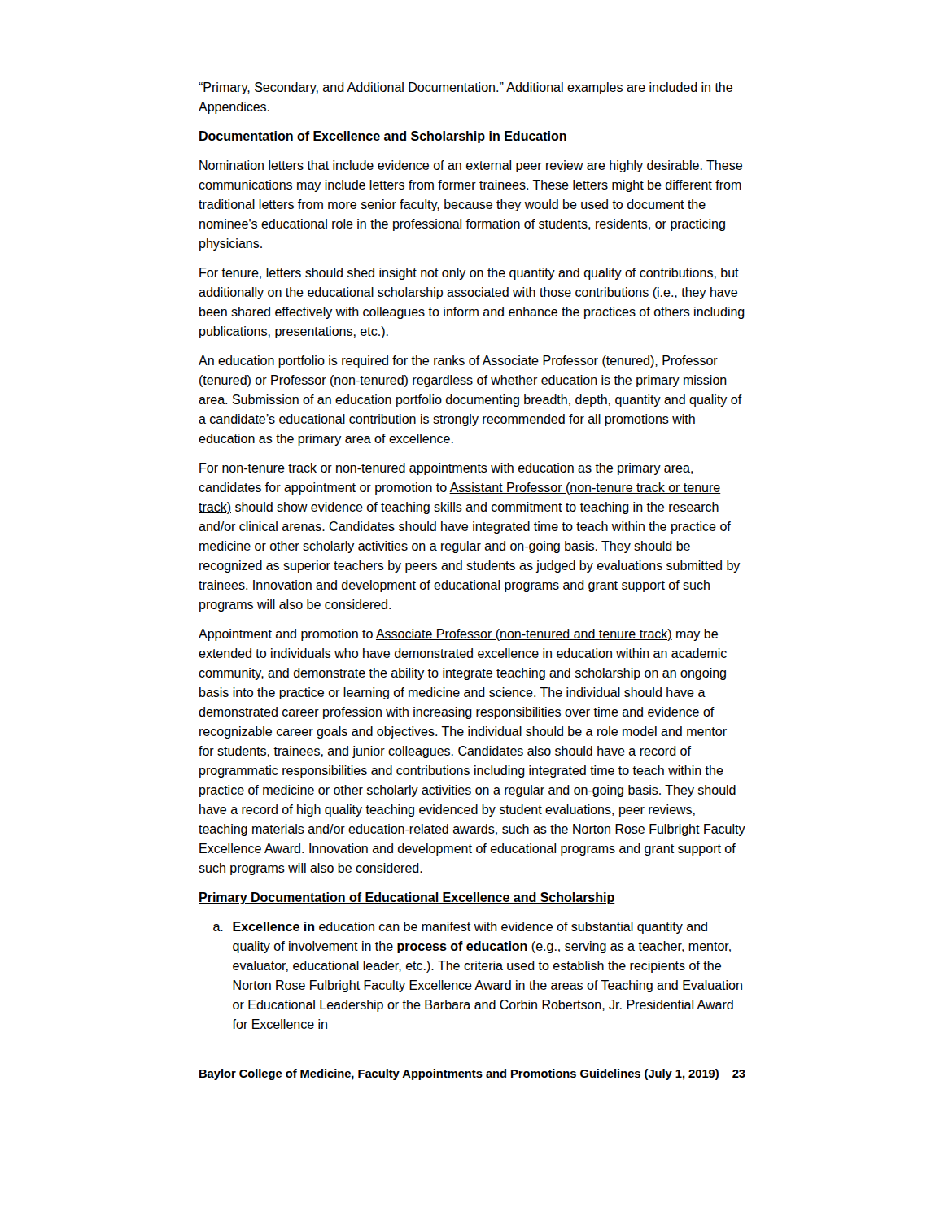“Primary, Secondary, and Additional Documentation.” Additional examples are included in the Appendices.
Documentation of Excellence and Scholarship in Education
Nomination letters that include evidence of an external peer review are highly desirable. These communications may include letters from former trainees. These letters might be different from traditional letters from more senior faculty, because they would be used to document the nominee's educational role in the professional formation of students, residents, or practicing physicians.
For tenure, letters should shed insight not only on the quantity and quality of contributions, but additionally on the educational scholarship associated with those contributions (i.e., they have been shared effectively with colleagues to inform and enhance the practices of others including publications, presentations, etc.).
An education portfolio is required for the ranks of Associate Professor (tenured), Professor (tenured) or Professor (non-tenured) regardless of whether education is the primary mission area. Submission of an education portfolio documenting breadth, depth, quantity and quality of a candidate’s educational contribution is strongly recommended for all promotions with education as the primary area of excellence.
For non-tenure track or non-tenured appointments with education as the primary area, candidates for appointment or promotion to Assistant Professor (non-tenure track or tenure track) should show evidence of teaching skills and commitment to teaching in the research and/or clinical arenas. Candidates should have integrated time to teach within the practice of medicine or other scholarly activities on a regular and on-going basis. They should be recognized as superior teachers by peers and students as judged by evaluations submitted by trainees. Innovation and development of educational programs and grant support of such programs will also be considered.
Appointment and promotion to Associate Professor (non-tenured and tenure track) may be extended to individuals who have demonstrated excellence in education within an academic community, and demonstrate the ability to integrate teaching and scholarship on an ongoing basis into the practice or learning of medicine and science. The individual should have a demonstrated career profession with increasing responsibilities over time and evidence of recognizable career goals and objectives. The individual should be a role model and mentor for students, trainees, and junior colleagues. Candidates also should have a record of programmatic responsibilities and contributions including integrated time to teach within the practice of medicine or other scholarly activities on a regular and on-going basis. They should have a record of high quality teaching evidenced by student evaluations, peer reviews, teaching materials and/or education-related awards, such as the Norton Rose Fulbright Faculty Excellence Award. Innovation and development of educational programs and grant support of such programs will also be considered.
Primary Documentation of Educational Excellence and Scholarship
Excellence in education can be manifest with evidence of substantial quantity and quality of involvement in the process of education (e.g., serving as a teacher, mentor, evaluator, educational leader, etc.). The criteria used to establish the recipients of the Norton Rose Fulbright Faculty Excellence Award in the areas of Teaching and Evaluation or Educational Leadership or the Barbara and Corbin Robertson, Jr. Presidential Award for Excellence in
Baylor College of Medicine, Faculty Appointments and Promotions Guidelines (July 1, 2019) 23